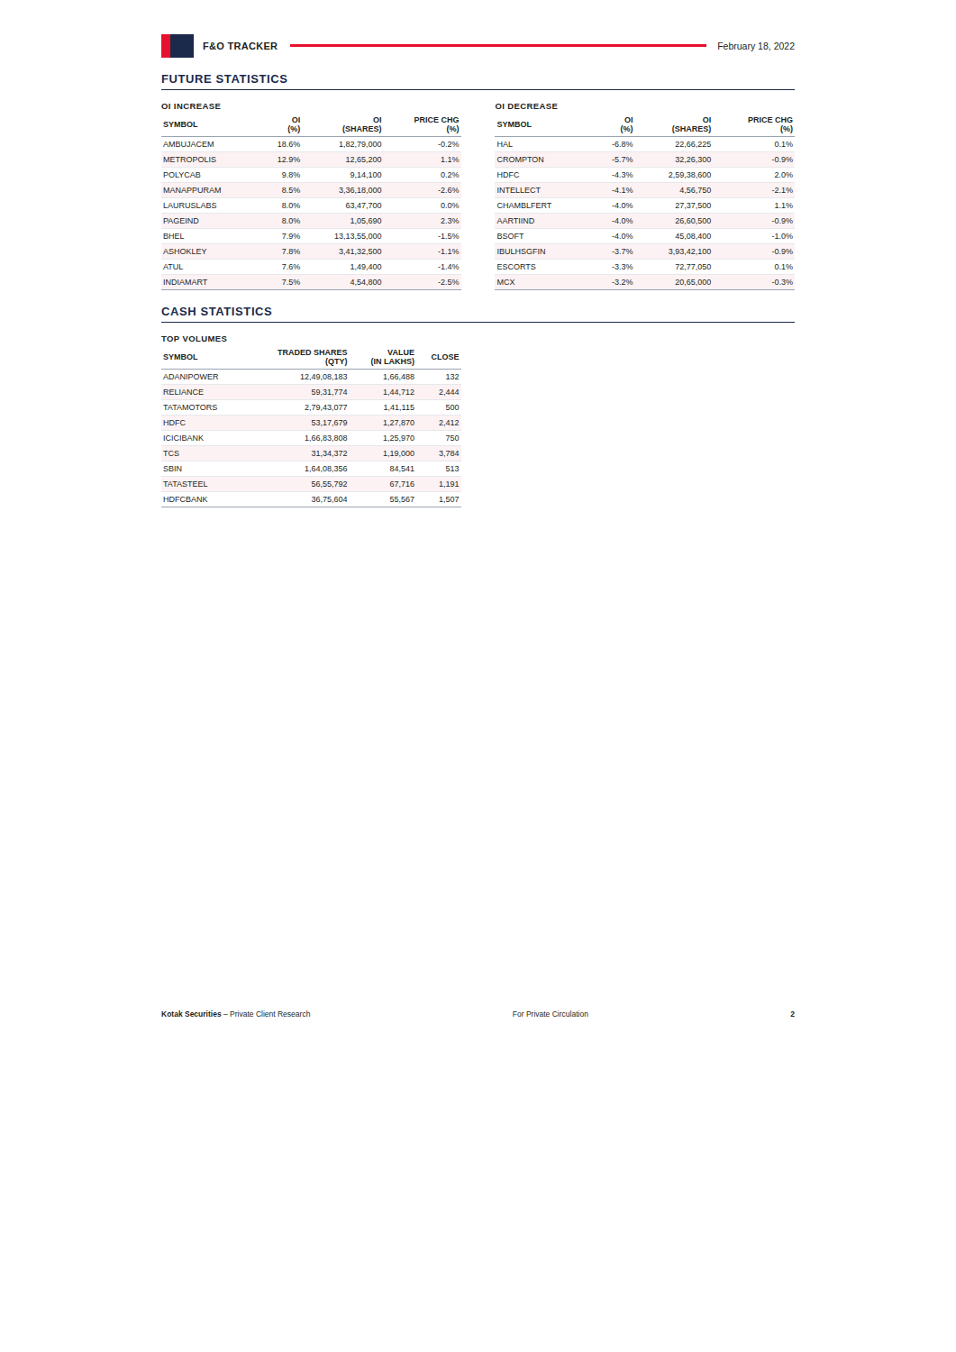F&O Tracker
February 18, 2022
Future Statistics
OI Increase
| SYMBOL | OI (%) | OI (SHARES) | PRICE CHG (%) |
| --- | --- | --- | --- |
| AMBUJACEM | 18.6% | 1,82,79,000 | -0.2% |
| METROPOLIS | 12.9% | 12,65,200 | 1.1% |
| POLYCAB | 9.8% | 9,14,100 | 0.2% |
| MANAPPURAM | 8.5% | 3,36,18,000 | -2.6% |
| LAURUSLABS | 8.0% | 63,47,700 | 0.0% |
| PAGEIND | 8.0% | 1,05,690 | 2.3% |
| BHEL | 7.9% | 13,13,55,000 | -1.5% |
| ASHOKLEY | 7.8% | 3,41,32,500 | -1.1% |
| ATUL | 7.6% | 1,49,400 | -1.4% |
| INDIAMART | 7.5% | 4,54,800 | -2.5% |
OI Decrease
| SYMBOL | OI (%) | OI (SHARES) | PRICE CHG (%) |
| --- | --- | --- | --- |
| HAL | -6.8% | 22,66,225 | 0.1% |
| CROMPTON | -5.7% | 32,26,300 | -0.9% |
| HDFC | -4.3% | 2,59,38,600 | 2.0% |
| INTELLECT | -4.1% | 4,56,750 | -2.1% |
| CHAMBLFERT | -4.0% | 27,37,500 | 1.1% |
| AARTIIND | -4.0% | 26,60,500 | -0.9% |
| BSOFT | -4.0% | 45,08,400 | -1.0% |
| IBULHSGFIN | -3.7% | 3,93,42,100 | -0.9% |
| ESCORTS | -3.3% | 72,77,050 | 0.1% |
| MCX | -3.2% | 20,65,000 | -0.3% |
Cash Statistics
Top Volumes
| SYMBOL | TRADED SHARES (QTY) | VALUE (IN LAKHS) | CLOSE |
| --- | --- | --- | --- |
| ADANIPOWER | 12,49,08,183 | 1,66,488 | 132 |
| RELIANCE | 59,31,774 | 1,44,712 | 2,444 |
| TATAMOTORS | 2,79,43,077 | 1,41,115 | 500 |
| HDFC | 53,17,679 | 1,27,870 | 2,412 |
| ICICIBANK | 1,66,83,808 | 1,25,970 | 750 |
| TCS | 31,34,372 | 1,19,000 | 3,784 |
| SBIN | 1,64,08,356 | 84,541 | 513 |
| TATASTEEL | 56,55,792 | 67,716 | 1,191 |
| HDFCBANK | 36,75,604 | 55,567 | 1,507 |
Kotak Securities – Private Client Research
For Private Circulation
2